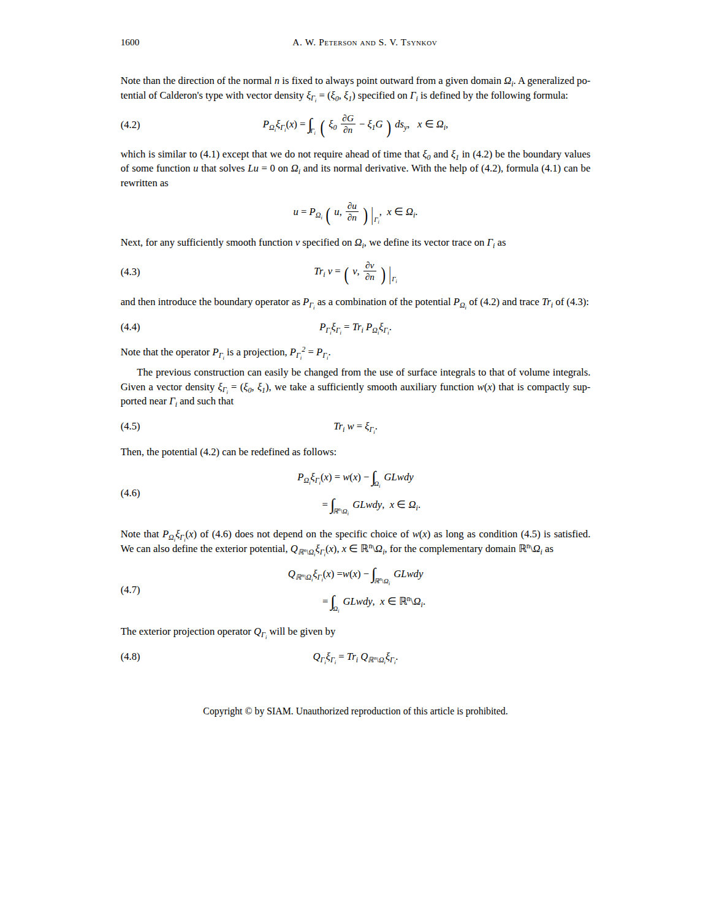1600 A. W. Peterson and S. V. Tsynkov
Note than the direction of the normal n is fixed to always point outward from a given domain Ωi. A generalized potential of Calderon's type with vector density ξΓi = (ξ0, ξ1) specified on Γi is defined by the following formula:
(4.2) PΩiξΓi(x) = ∫Γi ( ξ0 ∂G∂n − ξ1G ) dsy, x ∈ Ωi,
which is similar to (4.1) except that we do not require ahead of time that ξ0 and ξ1 in (4.2) be the boundary values of some function u that solves Lu = 0 on Ωi and its normal derivative. With the help of (4.2), formula (4.1) can be rewritten as
u = PΩi ( u, ∂u∂n )|Γi, x ∈ Ωi.
Next, for any sufficiently smooth function v specified on Ωi, we define its vector trace on Γi as
(4.3) Tri v = ( v, ∂v∂n )|Γi
and then introduce the boundary operator as PΓi as a combination of the potential PΩi of (4.2) and trace Tri of (4.3):
(4.4) PΓiξΓi = Tri PΩiξΓi.
Note that the operator PΓi is a projection, PΓi2 = PΓi.
The previous construction can easily be changed from the use of surface integrals to that of volume integrals. Given a vector density ξΓi = (ξ0, ξ1), we take a sufficiently smooth auxiliary function w(x) that is compactly supported near Γi and such that
(4.5) Tri w = ξΓi.
Then, the potential (4.2) can be redefined as follows:
(4.6)
PΩiξΓi(x) = w(x) − ∫Ωi GLwdy
= ∫ℝn\Ωi GLwdy, x ∈ Ωi.
Note that PΩiξΓi(x) of (4.6) does not depend on the specific choice of w(x) as long as condition (4.5) is satisfied. We can also define the exterior potential, Qℝn\ΩiξΓi(x), x ∈ ℝn\Ωi, for the complementary domain ℝn\Ωi as
(4.7)
Qℝn\ΩiξΓi(x) =w(x) − ∫ℝn\Ωi GLwdy
= ∫Ωi GLwdy, x ∈ ℝn\Ωi.
The exterior projection operator QΓi will be given by
(4.8) QΓiξΓi = Tri Qℝn\ΩiξΓi.
Copyright © by SIAM. Unauthorized reproduction of this article is prohibited.